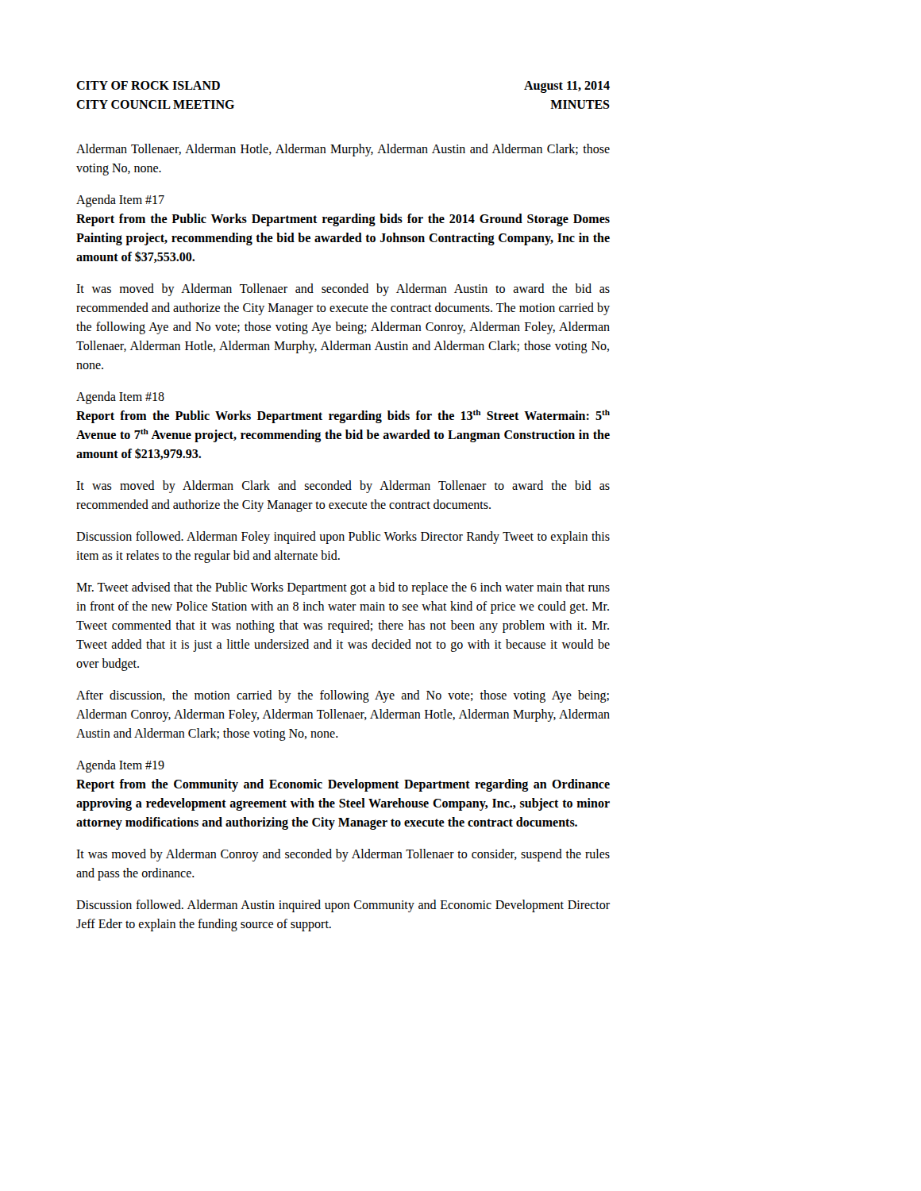| CITY OF ROCK ISLAND | August 11, 2014 |
| CITY COUNCIL MEETING | MINUTES |
Alderman Tollenaer, Alderman Hotle, Alderman Murphy, Alderman Austin and Alderman Clark; those voting No, none.
Agenda Item #17
Report from the Public Works Department regarding bids for the 2014 Ground Storage Domes Painting project, recommending the bid be awarded to Johnson Contracting Company, Inc in the amount of $37,553.00.
It was moved by Alderman Tollenaer and seconded by Alderman Austin to award the bid as recommended and authorize the City Manager to execute the contract documents. The motion carried by the following Aye and No vote; those voting Aye being; Alderman Conroy, Alderman Foley, Alderman Tollenaer, Alderman Hotle, Alderman Murphy, Alderman Austin and Alderman Clark; those voting No, none.
Agenda Item #18
Report from the Public Works Department regarding bids for the 13th Street Watermain: 5th Avenue to 7th Avenue project, recommending the bid be awarded to Langman Construction in the amount of $213,979.93.
It was moved by Alderman Clark and seconded by Alderman Tollenaer to award the bid as recommended and authorize the City Manager to execute the contract documents.
Discussion followed. Alderman Foley inquired upon Public Works Director Randy Tweet to explain this item as it relates to the regular bid and alternate bid.
Mr. Tweet advised that the Public Works Department got a bid to replace the 6 inch water main that runs in front of the new Police Station with an 8 inch water main to see what kind of price we could get. Mr. Tweet commented that it was nothing that was required; there has not been any problem with it. Mr. Tweet added that it is just a little undersized and it was decided not to go with it because it would be over budget.
After discussion, the motion carried by the following Aye and No vote; those voting Aye being; Alderman Conroy, Alderman Foley, Alderman Tollenaer, Alderman Hotle, Alderman Murphy, Alderman Austin and Alderman Clark; those voting No, none.
Agenda Item #19
Report from the Community and Economic Development Department regarding an Ordinance approving a redevelopment agreement with the Steel Warehouse Company, Inc., subject to minor attorney modifications and authorizing the City Manager to execute the contract documents.
It was moved by Alderman Conroy and seconded by Alderman Tollenaer to consider, suspend the rules and pass the ordinance.
Discussion followed. Alderman Austin inquired upon Community and Economic Development Director Jeff Eder to explain the funding source of support.